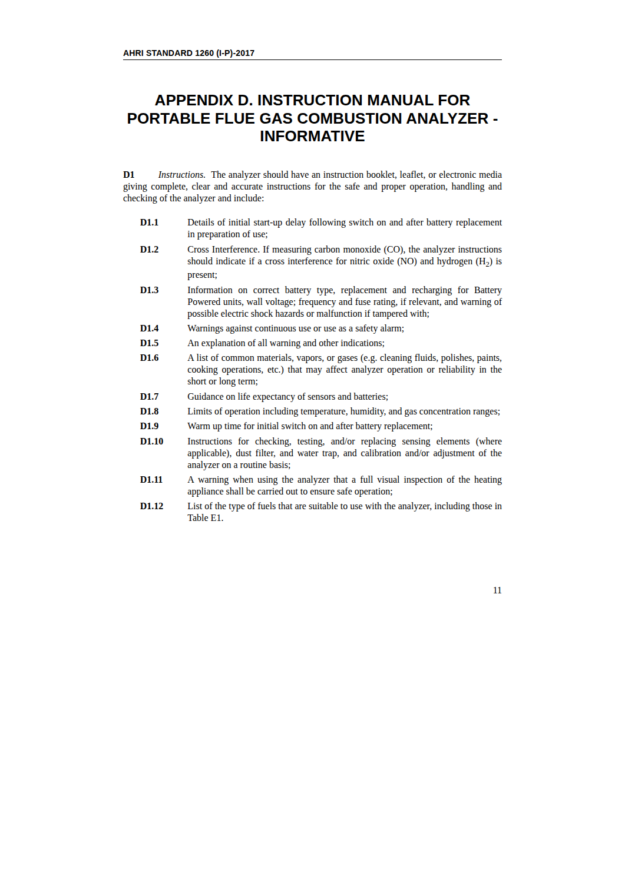AHRI STANDARD 1260 (I-P)-2017
APPENDIX D. INSTRUCTION MANUAL FOR PORTABLE FLUE GAS COMBUSTION ANALYZER - INFORMATIVE
D1 Instructions. The analyzer should have an instruction booklet, leaflet, or electronic media giving complete, clear and accurate instructions for the safe and proper operation, handling and checking of the analyzer and include:
| D1.1 | Details of initial start-up delay following switch on and after battery replacement in preparation of use; |
| D1.2 | Cross Interference. If measuring carbon monoxide (CO), the analyzer instructions should indicate if a cross interference for nitric oxide (NO) and hydrogen (H 2 ) is present; |
| D1.3 | Information on correct battery type, replacement and recharging for Battery Powered units, wall voltage; frequency and fuse rating, if relevant, and warning of possible electric shock hazards or malfunction if tampered with; |
| D1.4 | Warnings against continuous use or use as a safety alarm; |
| D1.5 | An explanation of all warning and other indications; |
| D1.6 | A list of common materials, vapors, or gases (e.g. cleaning fluids, polishes, paints, cooking operations, etc.) that may affect analyzer operation or reliability in the short or long term; |
| D1.7 | Guidance on life expectancy of sensors and batteries; |
| D1.8 | Limits of operation including temperature, humidity, and gas concentration ranges; |
| D1.9 | Warm up time for initial switch on and after battery replacement; |
| D1.10 | Instructions for checking, testing, and/or replacing sensing elements (where applicable), dust filter, and water trap, and calibration and/or adjustment of the analyzer on a routine basis; |
| D1.11 | A warning when using the analyzer that a full visual inspection of the heating appliance shall be carried out to ensure safe operation; |
| D1.12 | List of the type of fuels that are suitable to use with the analyzer, including those in Table E1. |
11